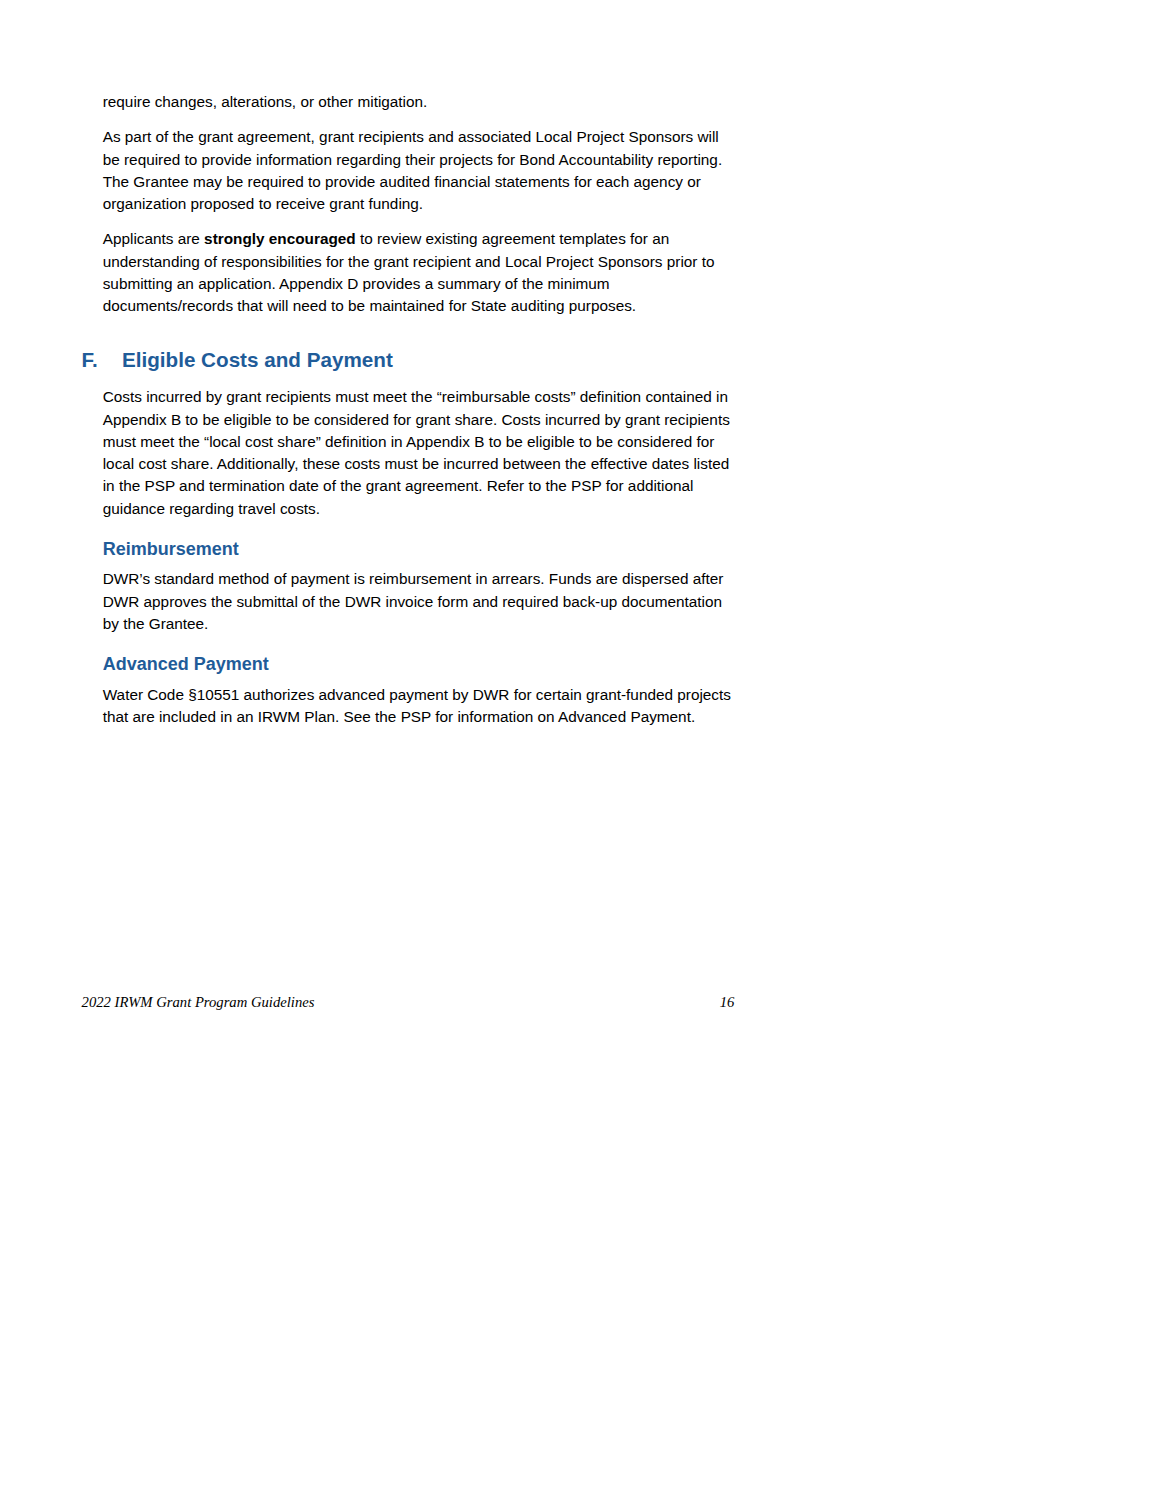require changes, alterations, or other mitigation.
As part of the grant agreement, grant recipients and associated Local Project Sponsors will be required to provide information regarding their projects for Bond Accountability reporting. The Grantee may be required to provide audited financial statements for each agency or organization proposed to receive grant funding.
Applicants are strongly encouraged to review existing agreement templates for an understanding of responsibilities for the grant recipient and Local Project Sponsors prior to submitting an application. Appendix D provides a summary of the minimum documents/records that will need to be maintained for State auditing purposes.
F. Eligible Costs and Payment
Costs incurred by grant recipients must meet the “reimbursable costs” definition contained in Appendix B to be eligible to be considered for grant share. Costs incurred by grant recipients must meet the “local cost share” definition in Appendix B to be eligible to be considered for local cost share. Additionally, these costs must be incurred between the effective dates listed in the PSP and termination date of the grant agreement. Refer to the PSP for additional guidance regarding travel costs.
Reimbursement
DWR’s standard method of payment is reimbursement in arrears. Funds are dispersed after DWR approves the submittal of the DWR invoice form and required back-up documentation by the Grantee.
Advanced Payment
Water Code §10551 authorizes advanced payment by DWR for certain grant-funded projects that are included in an IRWM Plan. See the PSP for information on Advanced Payment.
2022 IRWM Grant Program Guidelines 16